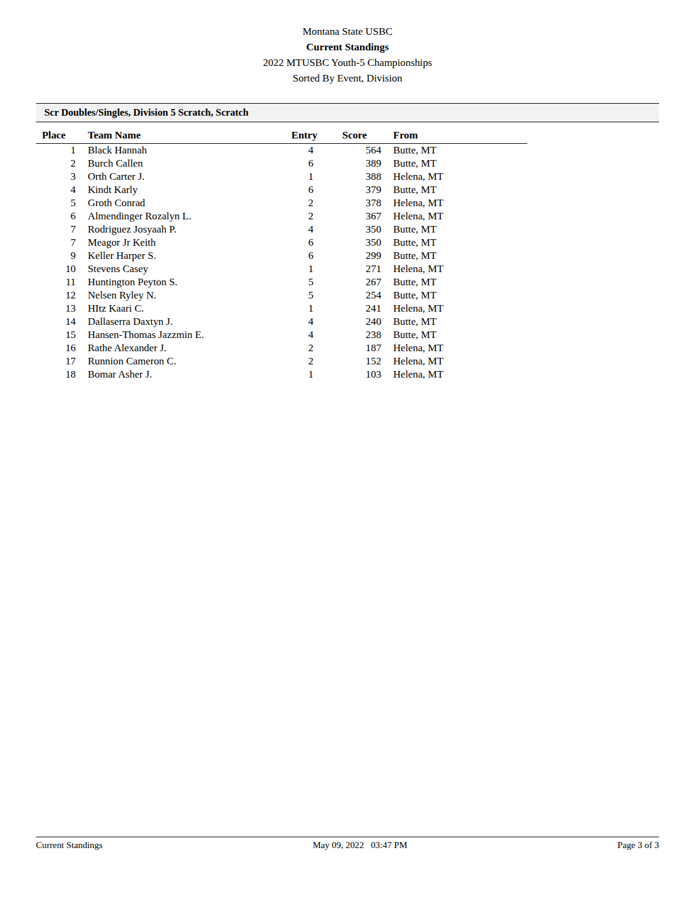Montana State USBC
Current Standings
2022 MTUSBC Youth-5 Championships
Sorted By Event, Division
Scr Doubles/Singles, Division 5 Scratch, Scratch
| Place | Team Name | Entry | Score | From |
| --- | --- | --- | --- | --- |
| 1 | Black Hannah | 4 | 564 | Butte, MT |
| 2 | Burch Callen | 6 | 389 | Butte, MT |
| 3 | Orth Carter J. | 1 | 388 | Helena, MT |
| 4 | Kindt Karly | 6 | 379 | Butte, MT |
| 5 | Groth Conrad | 2 | 378 | Helena, MT |
| 6 | Almendinger Rozalyn L. | 2 | 367 | Helena, MT |
| 7 | Rodriguez Josyaah P. | 4 | 350 | Butte, MT |
| 7 | Meagor Jr Keith | 6 | 350 | Butte, MT |
| 9 | Keller Harper S. | 6 | 299 | Butte, MT |
| 10 | Stevens Casey | 1 | 271 | Helena, MT |
| 11 | Huntington Peyton S. | 5 | 267 | Butte, MT |
| 12 | Nelsen Ryley N. | 5 | 254 | Butte, MT |
| 13 | HItz Kaari C. | 1 | 241 | Helena, MT |
| 14 | Dallaserra Daxtyn J. | 4 | 240 | Butte, MT |
| 15 | Hansen-Thomas Jazzmin E. | 4 | 238 | Butte, MT |
| 16 | Rathe Alexander J. | 2 | 187 | Helena, MT |
| 17 | Runnion Cameron C. | 2 | 152 | Helena, MT |
| 18 | Bomar Asher J. | 1 | 103 | Helena, MT |
Current Standings
May 09, 2022 03:47 PM
Page 3 of 3